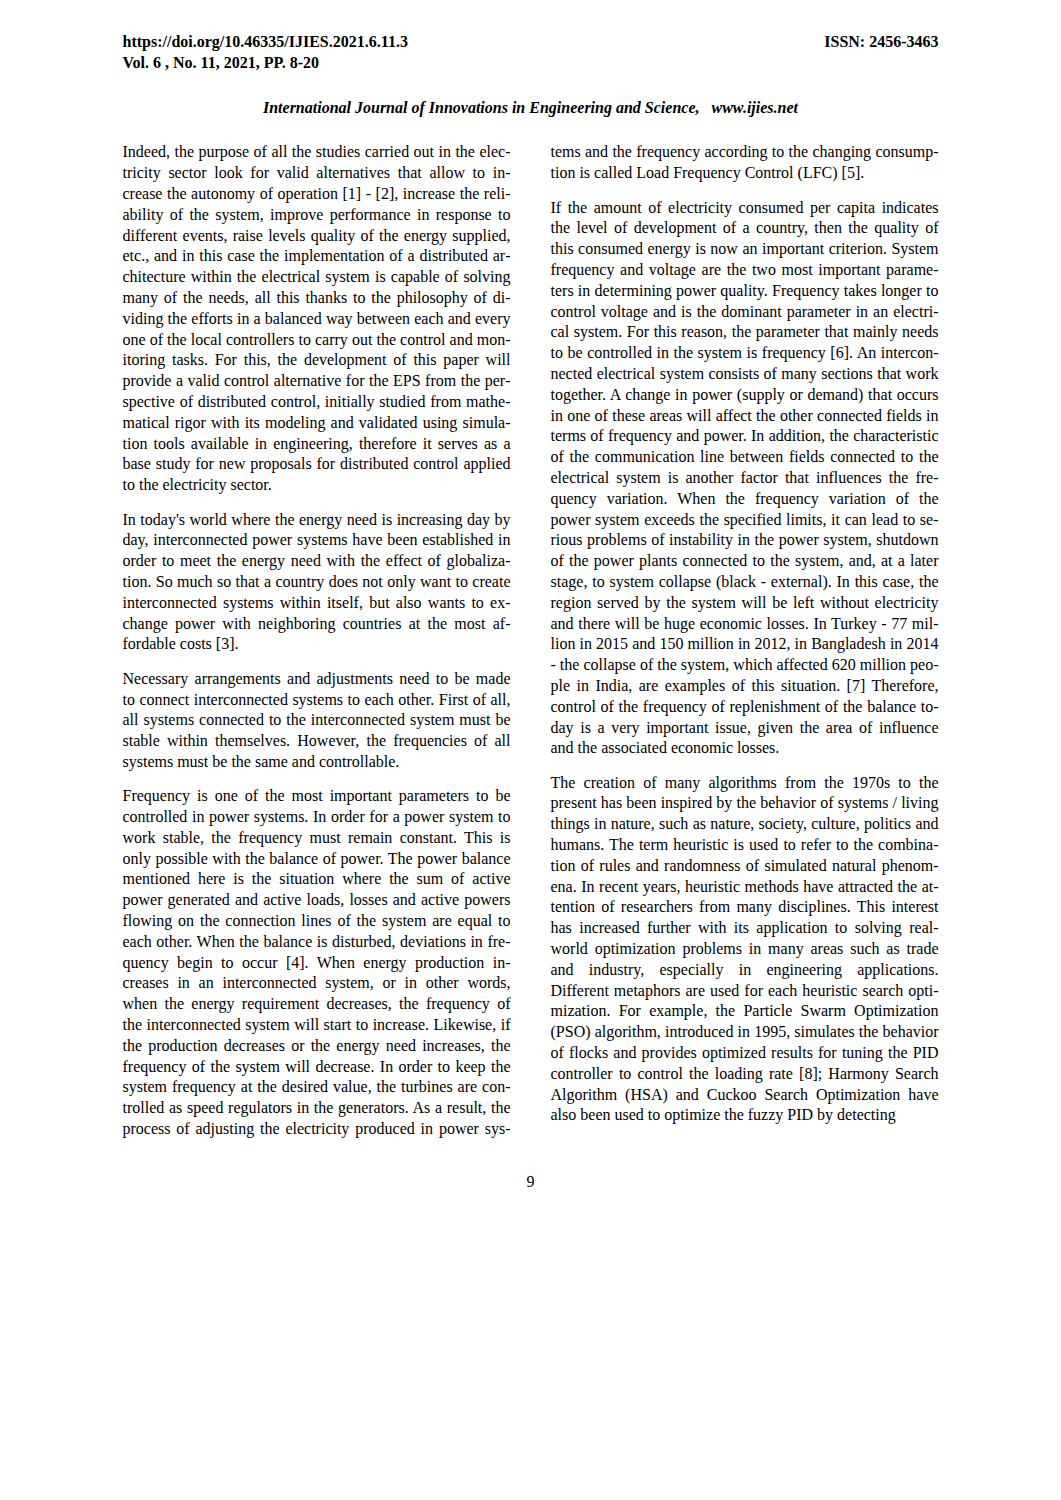https://doi.org/10.46335/IJIES.2021.6.11.3
Vol. 6 , No. 11, 2021, PP. 8-20
ISSN: 2456-3463
International Journal of Innovations in Engineering and Science, www.ijies.net
Indeed, the purpose of all the studies carried out in the electricity sector look for valid alternatives that allow to increase the autonomy of operation [1] - [2], increase the reliability of the system, improve performance in response to different events, raise levels quality of the energy supplied, etc., and in this case the implementation of a distributed architecture within the electrical system is capable of solving many of the needs, all this thanks to the philosophy of dividing the efforts in a balanced way between each and every one of the local controllers to carry out the control and monitoring tasks. For this, the development of this paper will provide a valid control alternative for the EPS from the perspective of distributed control, initially studied from mathematical rigor with its modeling and validated using simulation tools available in engineering, therefore it serves as a base study for new proposals for distributed control applied to the electricity sector.
In today's world where the energy need is increasing day by day, interconnected power systems have been established in order to meet the energy need with the effect of globalization. So much so that a country does not only want to create interconnected systems within itself, but also wants to exchange power with neighboring countries at the most affordable costs [3].
Necessary arrangements and adjustments need to be made to connect interconnected systems to each other. First of all, all systems connected to the interconnected system must be stable within themselves. However, the frequencies of all systems must be the same and controllable.
Frequency is one of the most important parameters to be controlled in power systems. In order for a power system to work stable, the frequency must remain constant. This is only possible with the balance of power. The power balance mentioned here is the situation where the sum of active power generated and active loads, losses and active powers flowing on the connection lines of the system are equal to each other. When the balance is disturbed, deviations in frequency begin to occur [4]. When energy production increases in an interconnected system, or in other words, when the energy requirement decreases, the frequency of the interconnected system will start to increase. Likewise, if the production decreases or the energy need increases, the frequency of the system will decrease. In order to keep the system frequency at the desired value, the turbines are controlled as speed regulators in the generators. As a result, the process of adjusting the electricity produced in power systems and the frequency according to the changing consumption is called Load Frequency Control (LFC) [5].
If the amount of electricity consumed per capita indicates the level of development of a country, then the quality of this consumed energy is now an important criterion. System frequency and voltage are the two most important parameters in determining power quality. Frequency takes longer to control voltage and is the dominant parameter in an electrical system. For this reason, the parameter that mainly needs to be controlled in the system is frequency [6]. An interconnected electrical system consists of many sections that work together. A change in power (supply or demand) that occurs in one of these areas will affect the other connected fields in terms of frequency and power. In addition, the characteristic of the communication line between fields connected to the electrical system is another factor that influences the frequency variation. When the frequency variation of the power system exceeds the specified limits, it can lead to serious problems of instability in the power system, shutdown of the power plants connected to the system, and, at a later stage, to system collapse (black - external). In this case, the region served by the system will be left without electricity and there will be huge economic losses. In Turkey - 77 million in 2015 and 150 million in 2012, in Bangladesh in 2014 - the collapse of the system, which affected 620 million people in India, are examples of this situation. [7] Therefore, control of the frequency of replenishment of the balance today is a very important issue, given the area of influence and the associated economic losses.
The creation of many algorithms from the 1970s to the present has been inspired by the behavior of systems / living things in nature, such as nature, society, culture, politics and humans. The term heuristic is used to refer to the combination of rules and randomness of simulated natural phenomena. In recent years, heuristic methods have attracted the attention of researchers from many disciplines. This interest has increased further with its application to solving real-world optimization problems in many areas such as trade and industry, especially in engineering applications. Different metaphors are used for each heuristic search optimization. For example, the Particle Swarm Optimization (PSO) algorithm, introduced in 1995, simulates the behavior of flocks and provides optimized results for tuning the PID controller to control the loading rate [8]; Harmony Search Algorithm (HSA) and Cuckoo Search Optimization have also been used to optimize the fuzzy PID by detecting
9